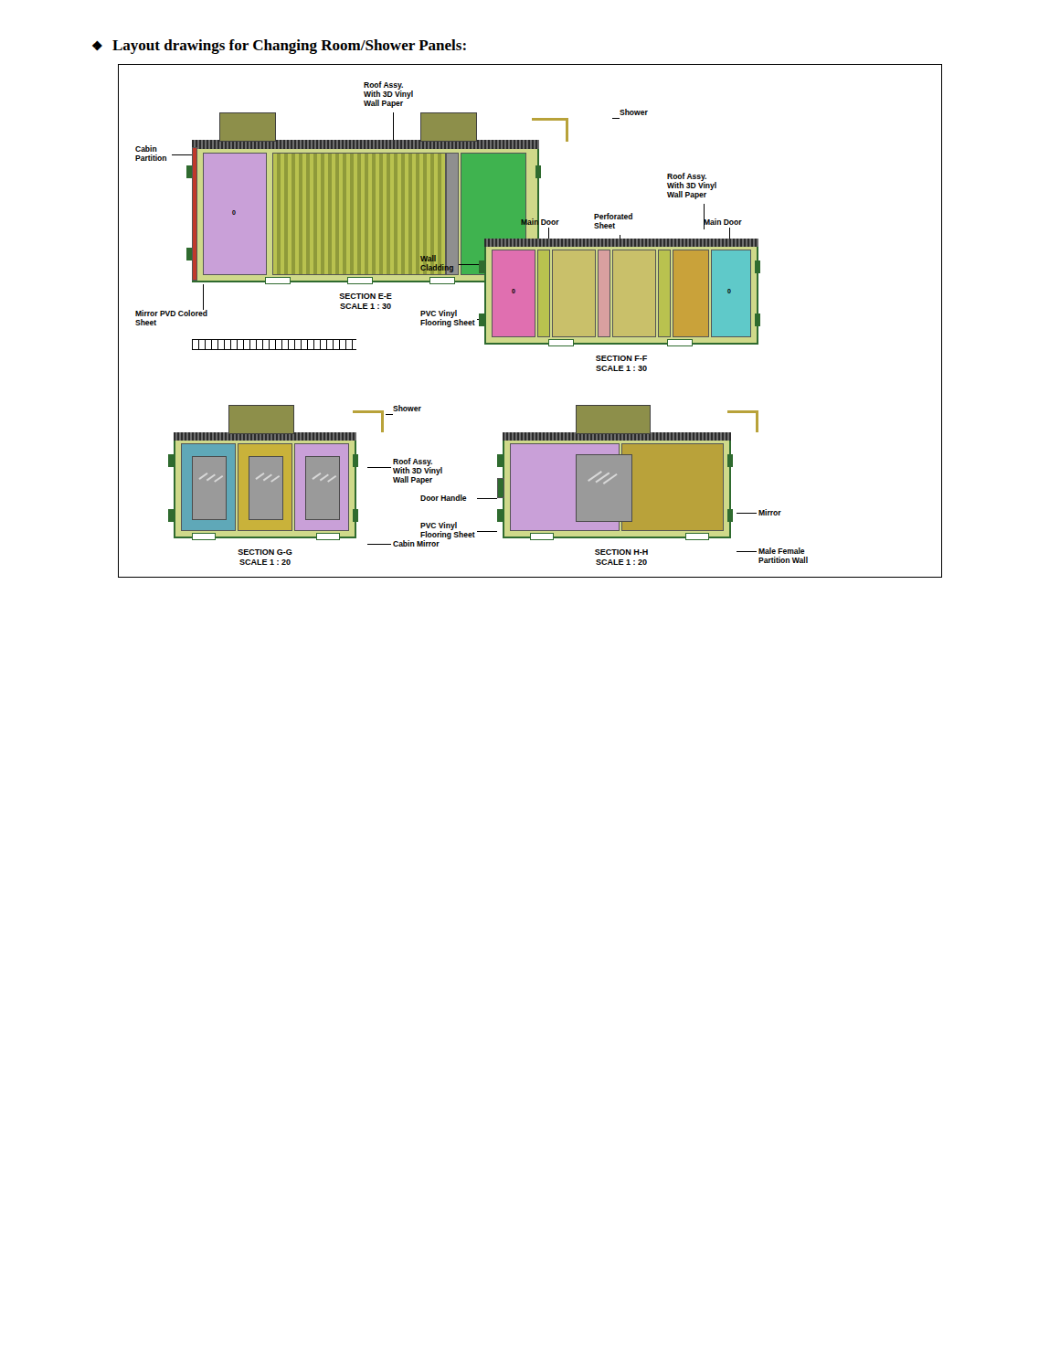❖Layout drawings for Changing Room/Shower Panels:
SECTION E-E (top-left elevation)
Roof Assy.
With 3D Vinyl
Wall Paper
Shower
Cabin
Partition
Mirror PVD Colored
Sheet
0
SECTION E-E
SCALE 1 : 30
SECTION F-F (right elevation)
Roof Assy.
With 3D Vinyl
Wall Paper
Main Door
Perforated
Sheet
Main Door
Wall
Cladding
PVC Vinyl
Flooring Sheet
0
0
SECTION F-F
SCALE 1 : 30
SECTION G-G (bottom-left)
Shower
Roof Assy.
With 3D Vinyl
Wall Paper
Cabin Mirror
SECTION G-G
SCALE 1 : 20
SECTION H-H (bottom-right)
Door Handle
PVC Vinyl
Flooring Sheet
Mirror
Male Female
Partition Wall
SECTION H-H
SCALE 1 : 20